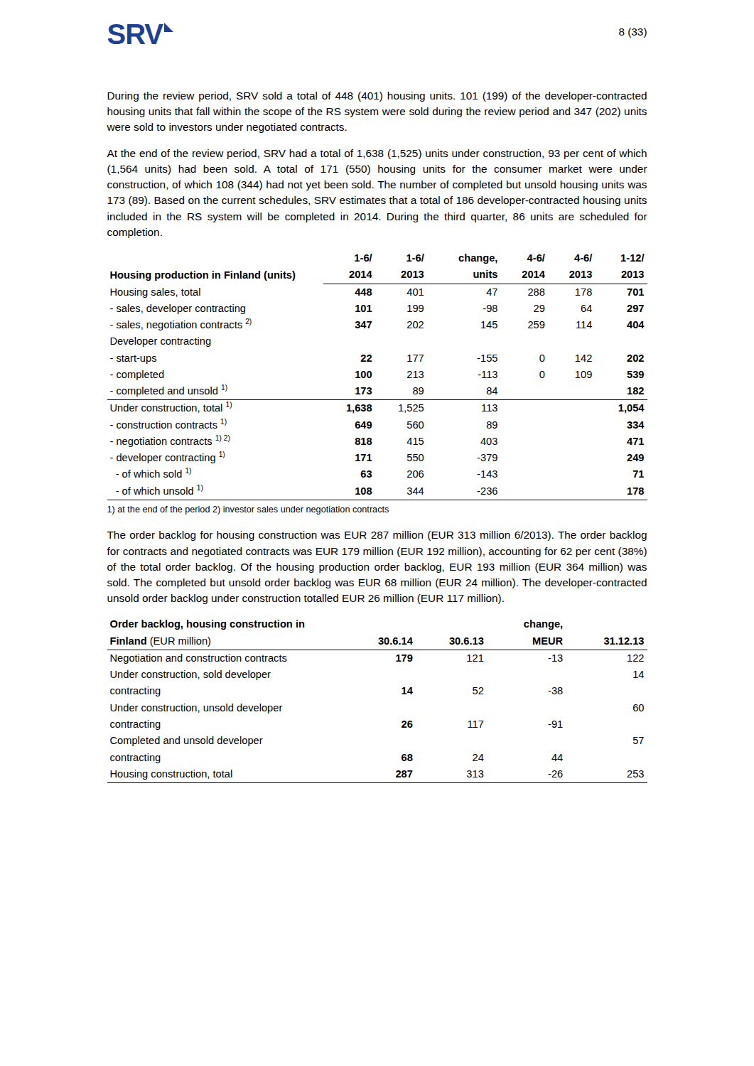SRV
8 (33)
During the review period, SRV sold a total of 448 (401) housing units. 101 (199) of the developer-contracted housing units that fall within the scope of the RS system were sold during the review period and 347 (202) units were sold to investors under negotiated contracts.
At the end of the review period, SRV had a total of 1,638 (1,525) units under construction, 93 per cent of which (1,564 units) had been sold. A total of 171 (550) housing units for the consumer market were under construction, of which 108 (344) had not yet been sold. The number of completed but unsold housing units was 173 (89). Based on the current schedules, SRV estimates that a total of 186 developer-contracted housing units included in the RS system will be completed in 2014. During the third quarter, 86 units are scheduled for completion.
| Housing production in Finland (units) | 1-6/ | 1-6/ | change, | 4-6/ | 4-6/ | 1-12/ |
| --- | --- | --- | --- | --- | --- | --- |
| 2014 | 2013 | units | 2014 | 2013 | 2013 |
| Housing sales, total | 448 | 401 | 47 | 288 | 178 | 701 |
| - sales, developer contracting | 101 | 199 | -98 | 29 | 64 | 297 |
| - sales, negotiation contracts 2) | 347 | 202 | 145 | 259 | 114 | 404 |
| Developer contracting | | | | | | |
| - start-ups | 22 | 177 | -155 | 0 | 142 | 202 |
| - completed | 100 | 213 | -113 | 0 | 109 | 539 |
| - completed and unsold 1) | 173 | 89 | 84 | | | 182 |
| Under construction, total 1) | 1,638 | 1,525 | 113 | | | 1,054 |
| - construction contracts 1) | 649 | 560 | 89 | | | 334 |
| - negotiation contracts 1) 2) | 818 | 415 | 403 | | | 471 |
| - developer contracting 1) | 171 | 550 | -379 | | | 249 |
| - of which sold 1) | 63 | 206 | -143 | | | 71 |
| - of which unsold 1) | 108 | 344 | -236 | | | 178 |
1) at the end of the period 2) investor sales under negotiation contracts
The order backlog for housing construction was EUR 287 million (EUR 313 million 6/2013). The order backlog for contracts and negotiated contracts was EUR 179 million (EUR 192 million), accounting for 62 per cent (38%) of the total order backlog. Of the housing production order backlog, EUR 193 million (EUR 364 million) was sold. The completed but unsold order backlog was EUR 68 million (EUR 24 million). The developer-contracted unsold order backlog under construction totalled EUR 26 million (EUR 117 million).
| Order backlog, housing construction in | | | change, | |
| --- | --- | --- | --- | --- |
| Finland (EUR million) | 30.6.14 | 30.6.13 | MEUR | 31.12.13 |
| Negotiation and construction contracts | 179 | 121 | -13 | 122 |
| Under construction, sold developer | | | | 14 |
| contracting | 14 | 52 | -38 | |
| Under construction, unsold developer | | | | 60 |
| contracting | 26 | 117 | -91 | |
| Completed and unsold developer | | | | 57 |
| contracting | 68 | 24 | 44 | |
| Housing construction, total | 287 | 313 | -26 | 253 |